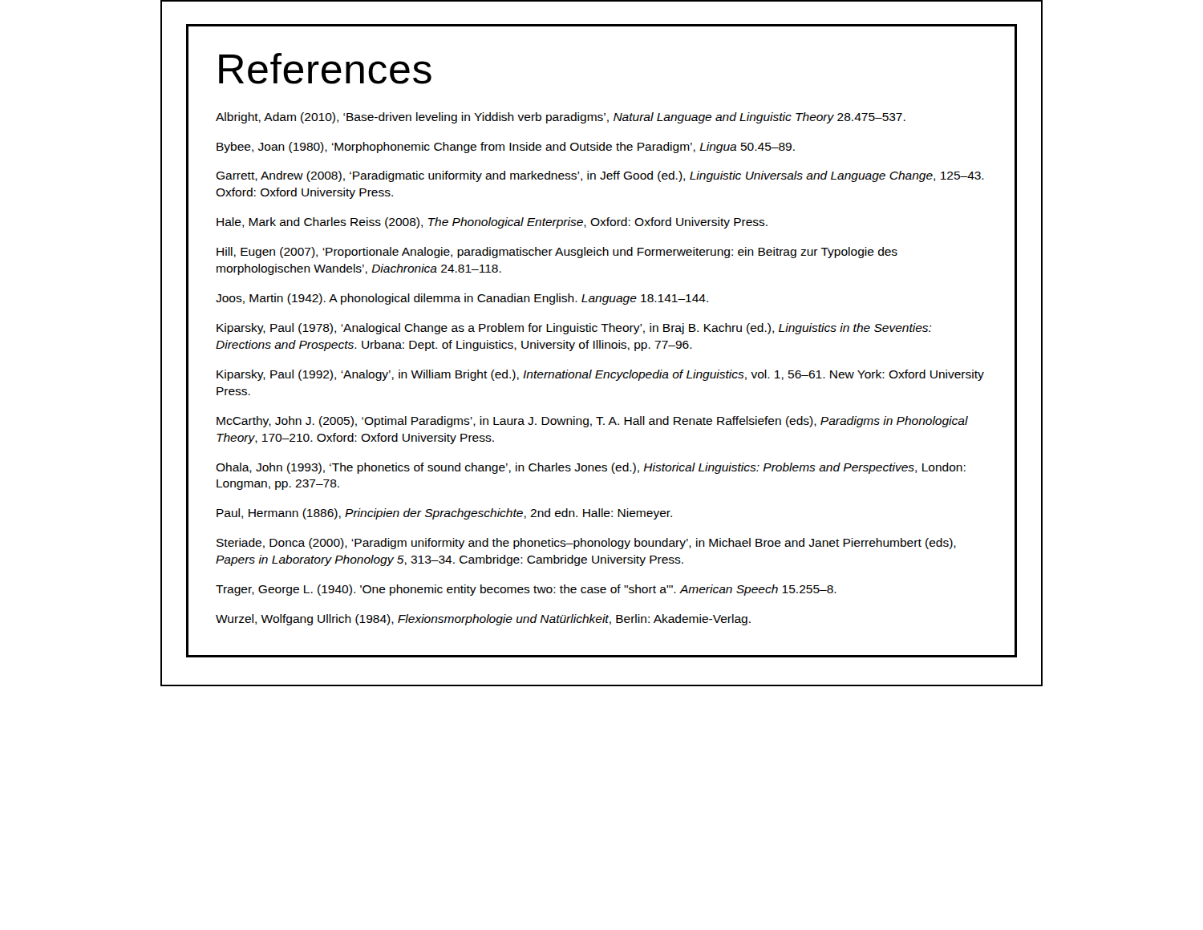References
Albright, Adam (2010), ‘Base-driven leveling in Yiddish verb paradigms’, Natural Language and Linguistic Theory 28.475–537.
Bybee, Joan (1980), ‘Morphophonemic Change from Inside and Outside the Paradigm’, Lingua 50.45–89.
Garrett, Andrew (2008), ‘Paradigmatic uniformity and markedness’, in Jeff Good (ed.), Linguistic Universals and Language Change, 125–43. Oxford: Oxford University Press.
Hale, Mark and Charles Reiss (2008), The Phonological Enterprise, Oxford: Oxford University Press.
Hill, Eugen (2007), ‘Proportionale Analogie, paradigmatischer Ausgleich und Formerweiterung: ein Beitrag zur Typologie des morphologischen Wandels’, Diachronica 24.81–118.
Joos, Martin (1942). A phonological dilemma in Canadian English. Language 18.141–144.
Kiparsky, Paul (1978), ‘Analogical Change as a Problem for Linguistic Theory’, in Braj B. Kachru (ed.), Linguistics in the Seventies: Directions and Prospects. Urbana: Dept. of Linguistics, University of Illinois, pp. 77–96.
Kiparsky, Paul (1992), ‘Analogy’, in William Bright (ed.), International Encyclopedia of Linguistics, vol. 1, 56–61. New York: Oxford University Press.
McCarthy, John J. (2005), ‘Optimal Paradigms’, in Laura J. Downing, T. A. Hall and Renate Raffelsiefen (eds), Paradigms in Phonological Theory, 170–210. Oxford: Oxford University Press.
Ohala, John (1993), ‘The phonetics of sound change’, in Charles Jones (ed.), Historical Linguistics: Problems and Perspectives, London: Longman, pp. 237–78.
Paul, Hermann (1886), Principien der Sprachgeschichte, 2nd edn. Halle: Niemeyer.
Steriade, Donca (2000), ‘Paradigm uniformity and the phonetics–phonology boundary’, in Michael Broe and Janet Pierrehumbert (eds), Papers in Laboratory Phonology 5, 313–34. Cambridge: Cambridge University Press.
Trager, George L. (1940). 'One phonemic entity becomes two: the case of "short a"'. American Speech 15.255–8.
Wurzel, Wolfgang Ullrich (1984), Flexionsmorphologie und Natürlichkeit, Berlin: Akademie-Verlag.